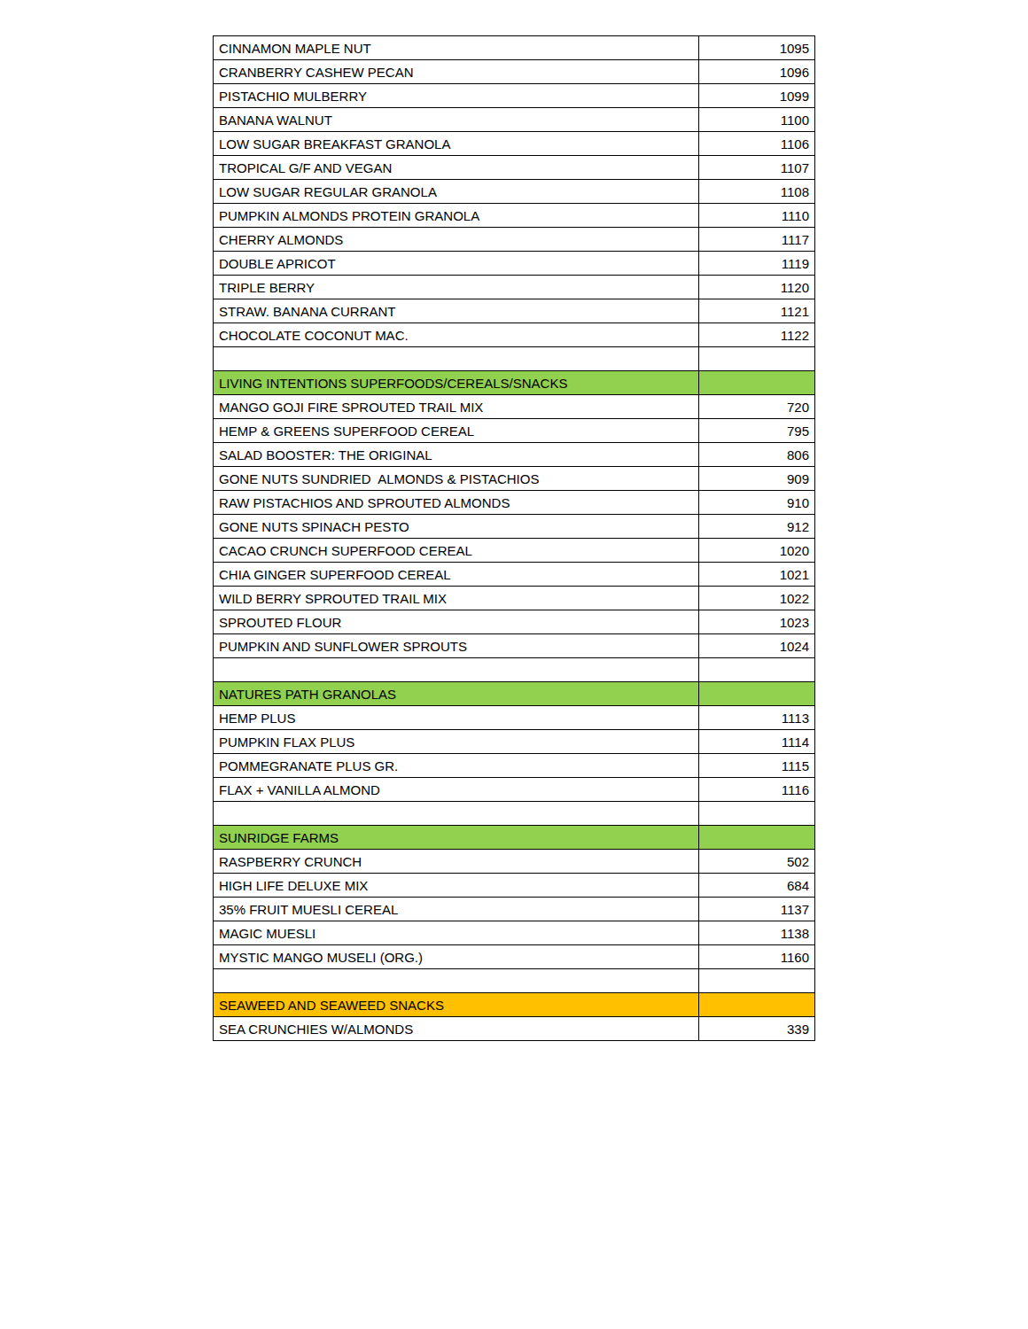| CINNAMON MAPLE NUT | 1095 |
| CRANBERRY CASHEW PECAN | 1096 |
| PISTACHIO MULBERRY | 1099 |
| BANANA WALNUT | 1100 |
| LOW SUGAR BREAKFAST GRANOLA | 1106 |
| TROPICAL G/F AND VEGAN | 1107 |
| LOW SUGAR REGULAR GRANOLA | 1108 |
| PUMPKIN ALMONDS PROTEIN GRANOLA | 1110 |
| CHERRY ALMONDS | 1117 |
| DOUBLE APRICOT | 1119 |
| TRIPLE BERRY | 1120 |
| STRAW. BANANA CURRANT | 1121 |
| CHOCOLATE COCONUT MAC. | 1122 |
| LIVING INTENTIONS SUPERFOODS/CEREALS/SNACKS | |
| MANGO GOJI FIRE SPROUTED TRAIL MIX | 720 |
| HEMP & GREENS SUPERFOOD CEREAL | 795 |
| SALAD BOOSTER: THE ORIGINAL | 806 |
| GONE NUTS SUNDRIED ALMONDS & PISTACHIOS | 909 |
| RAW PISTACHIOS AND SPROUTED ALMONDS | 910 |
| GONE NUTS SPINACH PESTO | 912 |
| CACAO CRUNCH SUPERFOOD CEREAL | 1020 |
| CHIA GINGER SUPERFOOD CEREAL | 1021 |
| WILD BERRY SPROUTED TRAIL MIX | 1022 |
| SPROUTED FLOUR | 1023 |
| PUMPKIN AND SUNFLOWER SPROUTS | 1024 |
| NATURES PATH GRANOLAS | |
| HEMP PLUS | 1113 |
| PUMPKIN FLAX PLUS | 1114 |
| POMMEGRANATE PLUS GR. | 1115 |
| FLAX + VANILLA ALMOND | 1116 |
| SUNRIDGE FARMS | |
| RASPBERRY CRUNCH | 502 |
| HIGH LIFE DELUXE MIX | 684 |
| 35% FRUIT MUESLI CEREAL | 1137 |
| MAGIC MUESLI | 1138 |
| MYSTIC MANGO MUSELI (ORG.) | 1160 |
| SEAWEED AND SEAWEED SNACKS | |
| SEA CRUNCHIES W/ALMONDS | 339 |